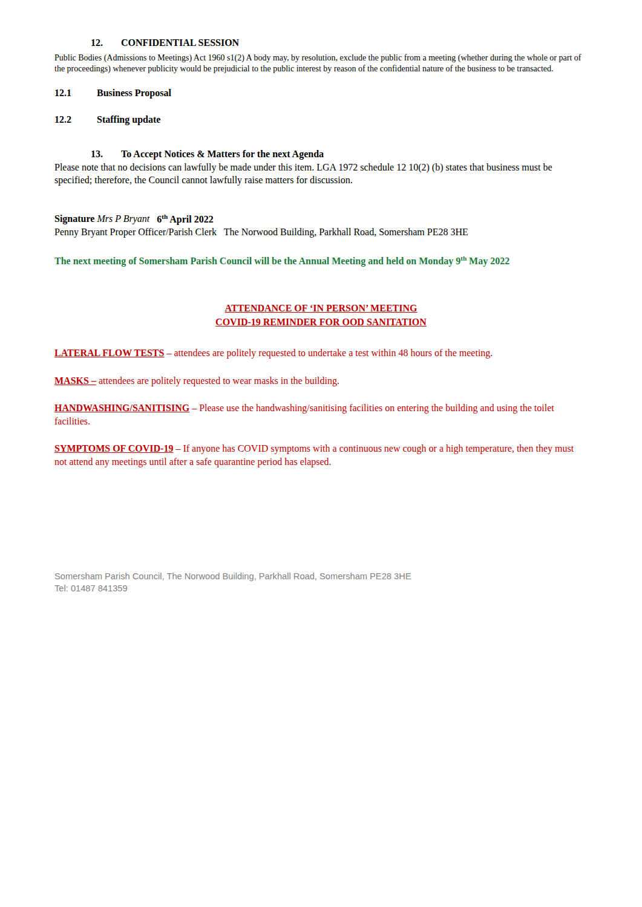12. CONFIDENTIAL SESSION
Public Bodies (Admissions to Meetings) Act 1960 s1(2) A body may, by resolution, exclude the public from a meeting (whether during the whole or part of the proceedings) whenever publicity would be prejudicial to the public interest by reason of the confidential nature of the business to be transacted.
12.1 Business Proposal
12.2 Staffing update
13. To Accept Notices & Matters for the next Agenda
Please note that no decisions can lawfully be made under this item. LGA 1972 schedule 12 10(2) (b) states that business must be specified; therefore, the Council cannot lawfully raise matters for discussion.
Signature Mrs P Bryant 6th April 2022
Penny Bryant Proper Officer/Parish Clerk The Norwood Building, Parkhall Road, Somersham PE28 3HE
The next meeting of Somersham Parish Council will be the Annual Meeting and held on Monday 9th May 2022
ATTENDANCE OF ‘IN PERSON’ MEETING
COVID-19 REMINDER FOR OOD SANITATION
LATERAL FLOW TESTS – attendees are politely requested to undertake a test within 48 hours of the meeting.
MASKS – attendees are politely requested to wear masks in the building.
HANDWASHING/SANITISING – Please use the handwashing/sanitising facilities on entering the building and using the toilet facilities.
SYMPTOMS OF COVID-19 – If anyone has COVID symptoms with a continuous new cough or a high temperature, then they must not attend any meetings until after a safe quarantine period has elapsed.
Somersham Parish Council, The Norwood Building, Parkhall Road, Somersham PE28 3HE
Tel: 01487 841359